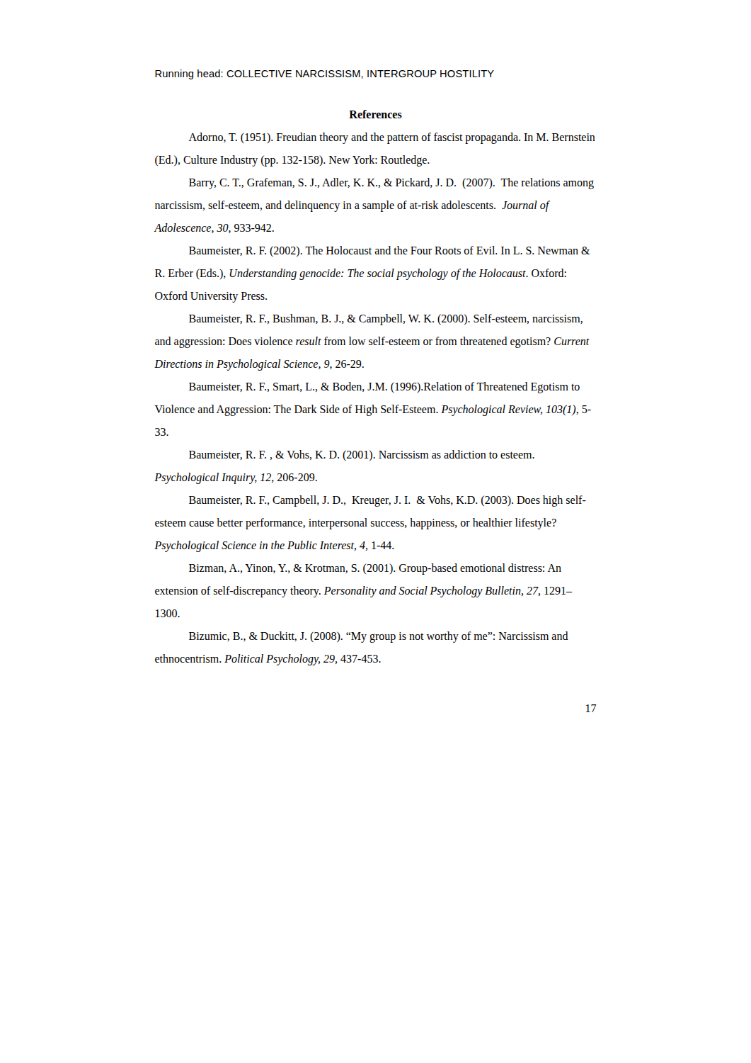Running head: COLLECTIVE NARCISSISM, INTERGROUP HOSTILITY
References
Adorno, T. (1951). Freudian theory and the pattern of fascist propaganda. In M. Bernstein (Ed.), Culture Industry (pp. 132-158). New York: Routledge.
Barry, C. T., Grafeman, S. J., Adler, K. K., & Pickard, J. D. (2007). The relations among narcissism, self-esteem, and delinquency in a sample of at-risk adolescents. Journal of Adolescence, 30, 933-942.
Baumeister, R. F. (2002). The Holocaust and the Four Roots of Evil. In L. S. Newman & R. Erber (Eds.), Understanding genocide: The social psychology of the Holocaust. Oxford: Oxford University Press.
Baumeister, R. F., Bushman, B. J., & Campbell, W. K. (2000). Self-esteem, narcissism, and aggression: Does violence result from low self-esteem or from threatened egotism? Current Directions in Psychological Science, 9, 26-29.
Baumeister, R. F., Smart, L., & Boden, J.M. (1996).Relation of Threatened Egotism to Violence and Aggression: The Dark Side of High Self-Esteem. Psychological Review, 103(1), 5-33.
Baumeister, R. F. , & Vohs, K. D. (2001). Narcissism as addiction to esteem. Psychological Inquiry, 12, 206-209.
Baumeister, R. F., Campbell, J. D., Kreuger, J. I. & Vohs, K.D. (2003). Does high self-esteem cause better performance, interpersonal success, happiness, or healthier lifestyle? Psychological Science in the Public Interest, 4, 1-44.
Bizman, A., Yinon, Y., & Krotman, S. (2001). Group-based emotional distress: An extension of self-discrepancy theory. Personality and Social Psychology Bulletin, 27, 1291–1300.
Bizumic, B., & Duckitt, J. (2008). “My group is not worthy of me”: Narcissism and ethnocentrism. Political Psychology, 29, 437-453.
17